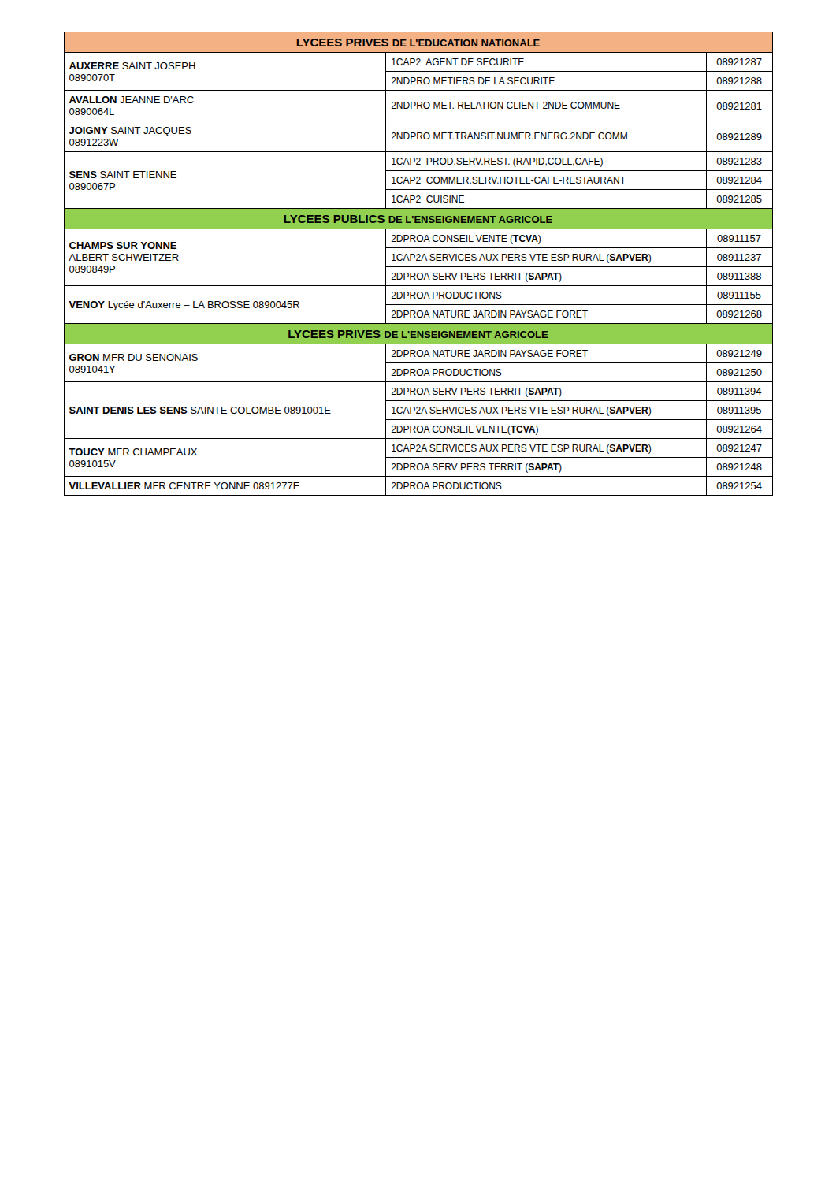| LYCEES PRIVES DE L'EDUCATION NATIONALE |
| AUXERRE SAINT JOSEPH 0890070T | 1CAP2 AGENT DE SECURITE | 08921287 |
| 2NDPRO METIERS DE LA SECURITE | 08921288 |
| AVALLON JEANNE D'ARC 0890064L | 2NDPRO MET. RELATION CLIENT 2NDE COMMUNE | 08921281 |
| JOIGNY SAINT JACQUES 0891223W | 2NDPRO MET.TRANSIT.NUMER.ENERG.2NDE COMM | 08921289 |
| SENS SAINT ETIENNE 0890067P | 1CAP2 PROD.SERV.REST. (RAPID,COLL,CAFE) | 08921283 |
| 1CAP2 COMMER.SERV.HOTEL-CAFE-RESTAURANT | 08921284 |
| 1CAP2 CUISINE | 08921285 |
| LYCEES PUBLICS DE L'ENSEIGNEMENT AGRICOLE |
| CHAMPS SUR YONNE ALBERT SCHWEITZER 0890849P | 2DPROA CONSEIL VENTE ( TCVA ) | 08911157 |
| 1CAP2A SERVICES AUX PERS VTE ESP RURAL ( SAPVER ) | 08911237 |
| 2DPROA SERV PERS TERRIT ( SAPAT ) | 08911388 |
| VENOY Lycée d'Auxerre – LA BROSSE 0890045R | 2DPROA PRODUCTIONS | 08911155 |
| 2DPROA NATURE JARDIN PAYSAGE FORET | 08921268 |
| LYCEES PRIVES DE L'ENSEIGNEMENT AGRICOLE |
| GRON MFR DU SENONAIS 0891041Y | 2DPROA NATURE JARDIN PAYSAGE FORET | 08921249 |
| 2DPROA PRODUCTIONS | 08921250 |
| SAINT DENIS LES SENS SAINTE COLOMBE 0891001E | 2DPROA SERV PERS TERRIT ( SAPAT ) | 08911394 |
| 1CAP2A SERVICES AUX PERS VTE ESP RURAL ( SAPVER ) | 08911395 |
| 2DPROA CONSEIL VENTE( TCVA ) | 08921264 |
| TOUCY MFR CHAMPEAUX 0891015V | 1CAP2A SERVICES AUX PERS VTE ESP RURAL ( SAPVER ) | 08921247 |
| 2DPROA SERV PERS TERRIT ( SAPAT ) | 08921248 |
| VILLEVALLIER MFR CENTRE YONNE 0891277E | 2DPROA PRODUCTIONS | 08921254 |